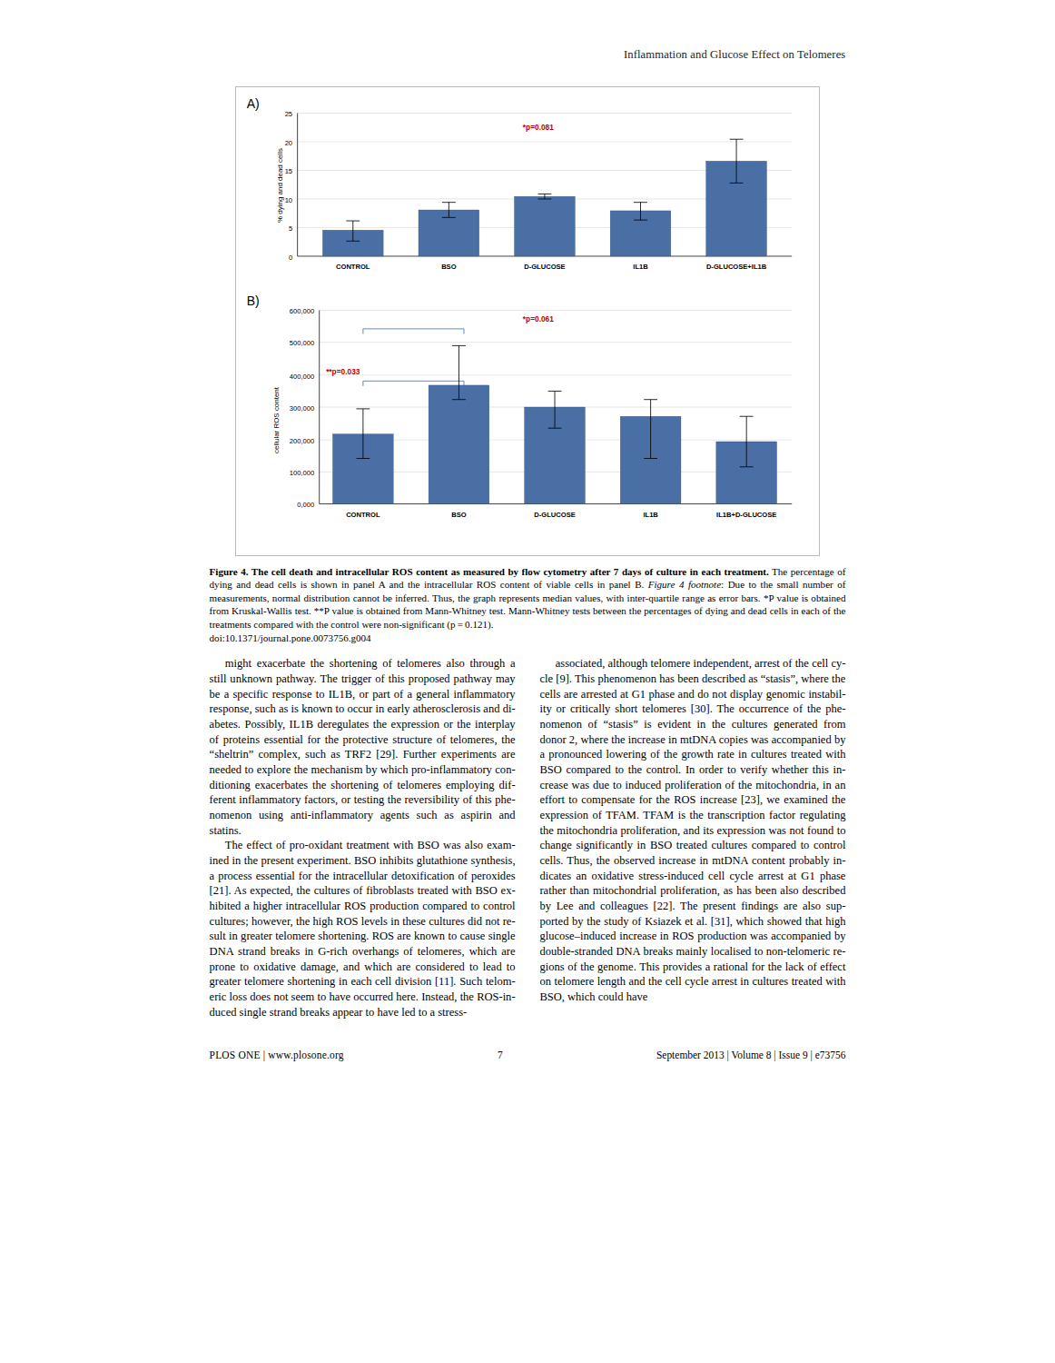Inflammation and Glucose Effect on Telomeres
A)
% dying and dead cells 25 20 15 10 5 0 *p=0.081 CONTROL BSO D-GLUCOSE IL1B D-GLUCOSE+IL1B
B)
cellular ROS content 600,000 500,000 400,000 300,000 200,000 100,000 0,000 *p=0.061 **p=0.033 CONTROL BSO D-GLUCOSE IL1B IL1B+D-GLUCOSE
Figure 4. The cell death and intracellular ROS content as measured by flow cytometry after 7 days of culture in each treatment. The percentage of dying and dead cells is shown in panel A and the intracellular ROS content of viable cells in panel B. Figure 4 footnote: Due to the small number of measurements, normal distribution cannot be inferred. Thus, the graph represents median values, with inter-quartile range as error bars. *P value is obtained from Kruskal-Wallis test. **P value is obtained from Mann-Whitney test. Mann-Whitney tests between the percentages of dying and dead cells in each of the treatments compared with the control were non-significant (p = 0.121).
doi:10.1371/journal.pone.0073756.g004
might exacerbate the shortening of telomeres also through a still unknown pathway. The trigger of this proposed pathway may be a specific response to IL1B, or part of a general inflammatory response, such as is known to occur in early atherosclerosis and diabetes. Possibly, IL1B deregulates the expression or the interplay of proteins essential for the protective structure of telomeres, the “sheltrin” complex, such as TRF2 [29]. Further experiments are needed to explore the mechanism by which pro-inflammatory conditioning exacerbates the shortening of telomeres employing different inflammatory factors, or testing the reversibility of this phenomenon using anti-inflammatory agents such as aspirin and statins.
The effect of pro-oxidant treatment with BSO was also examined in the present experiment. BSO inhibits glutathione synthesis, a process essential for the intracellular detoxification of peroxides [21]. As expected, the cultures of fibroblasts treated with BSO exhibited a higher intracellular ROS production compared to control cultures; however, the high ROS levels in these cultures did not result in greater telomere shortening. ROS are known to cause single DNA strand breaks in G-rich overhangs of telomeres, which are prone to oxidative damage, and which are considered to lead to greater telomere shortening in each cell division [11]. Such telomeric loss does not seem to have occurred here. Instead, the ROS-induced single strand breaks appear to have led to a stress-
associated, although telomere independent, arrest of the cell cycle [9]. This phenomenon has been described as “stasis”, where the cells are arrested at G1 phase and do not display genomic instability or critically short telomeres [30]. The occurrence of the phenomenon of “stasis” is evident in the cultures generated from donor 2, where the increase in mtDNA copies was accompanied by a pronounced lowering of the growth rate in cultures treated with BSO compared to the control. In order to verify whether this increase was due to induced proliferation of the mitochondria, in an effort to compensate for the ROS increase [23], we examined the expression of TFAM. TFAM is the transcription factor regulating the mitochondria proliferation, and its expression was not found to change significantly in BSO treated cultures compared to control cells. Thus, the observed increase in mtDNA content probably indicates an oxidative stress-induced cell cycle arrest at G1 phase rather than mitochondrial proliferation, as has been also described by Lee and colleagues [22]. The present findings are also supported by the study of Ksiazek et al. [31], which showed that high glucose–induced increase in ROS production was accompanied by double-stranded DNA breaks mainly localised to non-telomeric regions of the genome. This provides a rational for the lack of effect on telomere length and the cell cycle arrest in cultures treated with BSO, which could have
PLOS ONE | www.plosone.org
7
September 2013 | Volume 8 | Issue 9 | e73756